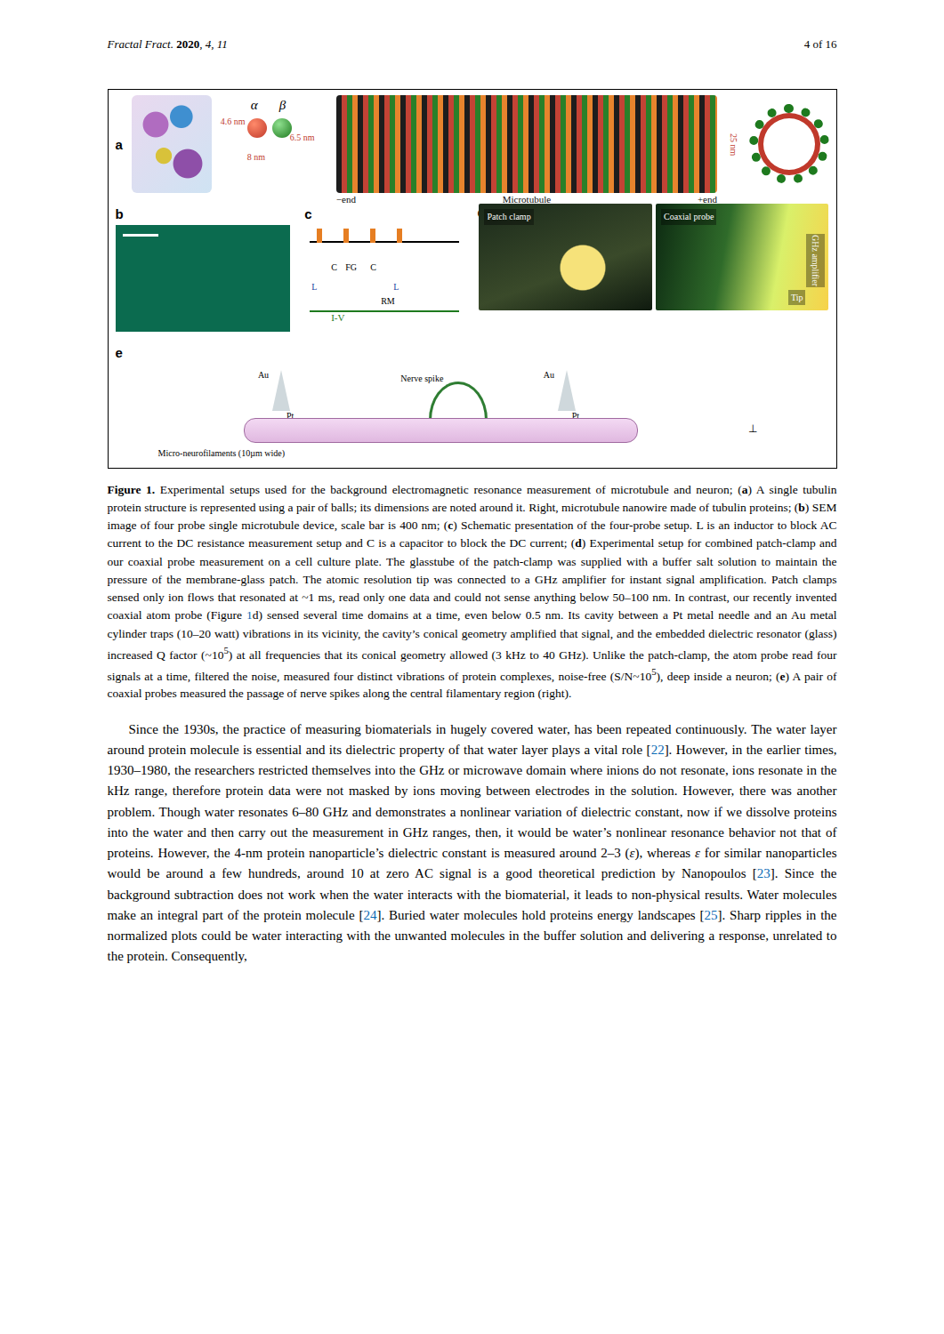Fractal Fract. 2020, 4, 11
4 of 16
a
α β 4.6 nm 6.5 nm 8 nm
−end +end Microtubule
25 nm
b
c
C
FG
C
L
L
RM
I-V
d
Patch clamp
Coaxial probe GHz amplifier Tip
e
Au
Au
Pt
Pt
Nerve spike
Micro-neurofilaments (10µm wide)
⊥
Figure 1. Experimental setups used for the background electromagnetic resonance measurement of microtubule and neuron; (a) A single tubulin protein structure is represented using a pair of balls; its dimensions are noted around it. Right, microtubule nanowire made of tubulin proteins; (b) SEM image of four probe single microtubule device, scale bar is 400 nm; (c) Schematic presentation of the four-probe setup. L is an inductor to block AC current to the DC resistance measurement setup and C is a capacitor to block the DC current; (d) Experimental setup for combined patch-clamp and our coaxial probe measurement on a cell culture plate. The glasstube of the patch-clamp was supplied with a buffer salt solution to maintain the pressure of the membrane-glass patch. The atomic resolution tip was connected to a GHz amplifier for instant signal amplification. Patch clamps sensed only ion flows that resonated at ~1 ms, read only one data and could not sense anything below 50–100 nm. In contrast, our recently invented coaxial atom probe (Figure 1d) sensed several time domains at a time, even below 0.5 nm. Its cavity between a Pt metal needle and an Au metal cylinder traps (10–20 watt) vibrations in its vicinity, the cavity’s conical geometry amplified that signal, and the embedded dielectric resonator (glass) increased Q factor (~105) at all frequencies that its conical geometry allowed (3 kHz to 40 GHz). Unlike the patch-clamp, the atom probe read four signals at a time, filtered the noise, measured four distinct vibrations of protein complexes, noise-free (S/N~105), deep inside a neuron; (e) A pair of coaxial probes measured the passage of nerve spikes along the central filamentary region (right).
Since the 1930s, the practice of measuring biomaterials in hugely covered water, has been repeated continuously. The water layer around protein molecule is essential and its dielectric property of that water layer plays a vital role [22]. However, in the earlier times, 1930–1980, the researchers restricted themselves into the GHz or microwave domain where inions do not resonate, ions resonate in the kHz range, therefore protein data were not masked by ions moving between electrodes in the solution. However, there was another problem. Though water resonates 6–80 GHz and demonstrates a nonlinear variation of dielectric constant, now if we dissolve proteins into the water and then carry out the measurement in GHz ranges, then, it would be water’s nonlinear resonance behavior not that of proteins. However, the 4-nm protein nanoparticle’s dielectric constant is measured around 2–3 (ε), whereas ε for similar nanoparticles would be around a few hundreds, around 10 at zero AC signal is a good theoretical prediction by Nanopoulos [23]. Since the background subtraction does not work when the water interacts with the biomaterial, it leads to non-physical results. Water molecules make an integral part of the protein molecule [24]. Buried water molecules hold proteins energy landscapes [25]. Sharp ripples in the normalized plots could be water interacting with the unwanted molecules in the buffer solution and delivering a response, unrelated to the protein. Consequently,